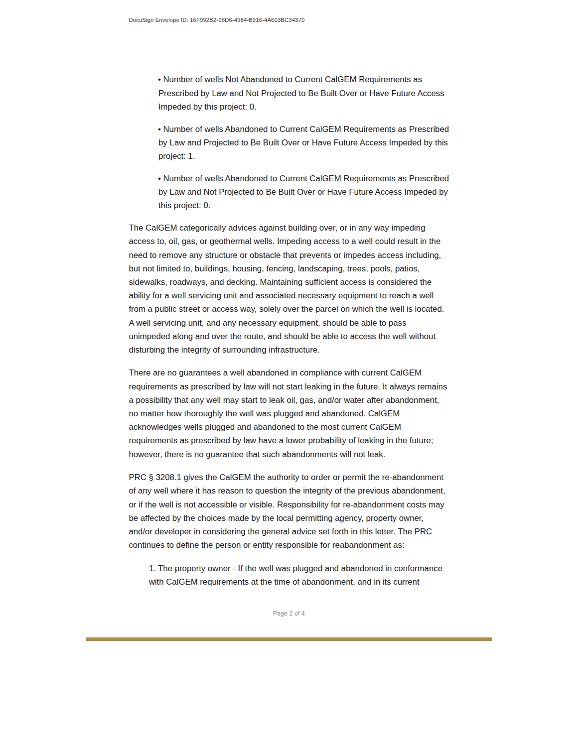DocuSign Envelope ID: 16F992B2-96D6-4984-B916-4A603BC34370
• Number of wells Not Abandoned to Current CalGEM Requirements as Prescribed by Law and Not Projected to Be Built Over or Have Future Access Impeded by this project: 0.
• Number of wells Abandoned to Current CalGEM Requirements as Prescribed by Law and Projected to Be Built Over or Have Future Access Impeded by this project: 1.
• Number of wells Abandoned to Current CalGEM Requirements as Prescribed by Law and Not Projected to Be Built Over or Have Future Access Impeded by this project: 0.
The CalGEM categorically advices against building over, or in any way impeding access to, oil, gas, or geothermal wells. Impeding access to a well could result in the need to remove any structure or obstacle that prevents or impedes access including, but not limited to, buildings, housing, fencing, landscaping, trees, pools, patios, sidewalks, roadways, and decking. Maintaining sufficient access is considered the ability for a well servicing unit and associated necessary equipment to reach a well from a public street or access way, solely over the parcel on which the well is located. A well servicing unit, and any necessary equipment, should be able to pass unimpeded along and over the route, and should be able to access the well without disturbing the integrity of surrounding infrastructure.
There are no guarantees a well abandoned in compliance with current CalGEM requirements as prescribed by law will not start leaking in the future. It always remains a possibility that any well may start to leak oil, gas, and/or water after abandonment, no matter how thoroughly the well was plugged and abandoned. CalGEM acknowledges wells plugged and abandoned to the most current CalGEM requirements as prescribed by law have a lower probability of leaking in the future; however, there is no guarantee that such abandonments will not leak.
PRC § 3208.1 gives the CalGEM the authority to order or permit the re-abandonment of any well where it has reason to question the integrity of the previous abandonment, or if the well is not accessible or visible. Responsibility for re-abandonment costs may be affected by the choices made by the local permitting agency, property owner, and/or developer in considering the general advice set forth in this letter. The PRC continues to define the person or entity responsible for reabandonment as:
1. The property owner - If the well was plugged and abandoned in conformance with CalGEM requirements at the time of abandonment, and in its current
Page 2 of 4